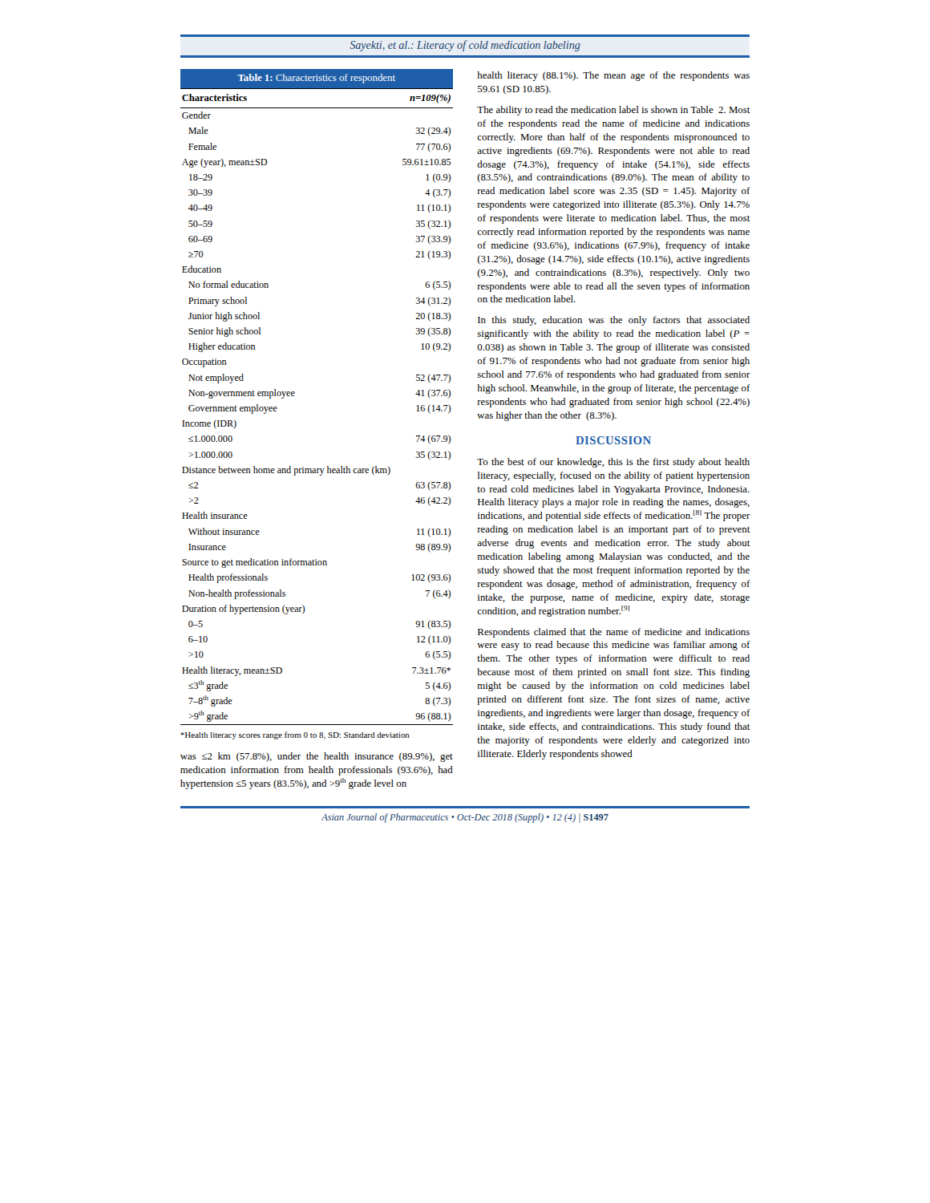Sayekti, et al.: Literacy of cold medication labeling
Table 1: Characteristics of respondent
| Characteristics | n =109(%) |
| --- | --- |
| Gender | |
| Male | 32 (29.4) |
| Female | 77 (70.6) |
| Age (year), mean±SD | 59.61±10.85 |
| 18–29 | 1 (0.9) |
| 30–39 | 4 (3.7) |
| 40–49 | 11 (10.1) |
| 50–59 | 35 (32.1) |
| 60–69 | 37 (33.9) |
| ≥70 | 21 (19.3) |
| Education | |
| No formal education | 6 (5.5) |
| Primary school | 34 (31.2) |
| Junior high school | 20 (18.3) |
| Senior high school | 39 (35.8) |
| Higher education | 10 (9.2) |
| Occupation | |
| Not employed | 52 (47.7) |
| Non-government employee | 41 (37.6) |
| Government employee | 16 (14.7) |
| Income (IDR) | |
| ≤1.000.000 | 74 (67.9) |
| >1.000.000 | 35 (32.1) |
| Distance between home and primary health care (km) | |
| ≤2 | 63 (57.8) |
| >2 | 46 (42.2) |
| Health insurance | |
| Without insurance | 11 (10.1) |
| Insurance | 98 (89.9) |
| Source to get medication information | |
| Health professionals | 102 (93.6) |
| Non-health professionals | 7 (6.4) |
| Duration of hypertension (year) | |
| 0–5 | 91 (83.5) |
| 6–10 | 12 (11.0) |
| >10 | 6 (5.5) |
| Health literacy, mean±SD | 7.3±1.76* |
| ≤3 th grade | 5 (4.6) |
| 7–8 th grade | 8 (7.3) |
| >9 th grade | 96 (88.1) |
*Health literacy scores range from 0 to 8, SD: Standard deviation
was ≤2 km (57.8%), under the health insurance (89.9%), get medication information from health professionals (93.6%), had hypertension ≤5 years (83.5%), and >9th grade level on
health literacy (88.1%). The mean age of the respondents was 59.61 (SD 10.85).
The ability to read the medication label is shown in Table 2. Most of the respondents read the name of medicine and indications correctly. More than half of the respondents mispronounced to active ingredients (69.7%). Respondents were not able to read dosage (74.3%), frequency of intake (54.1%), side effects (83.5%), and contraindications (89.0%). The mean of ability to read medication label score was 2.35 (SD = 1.45). Majority of respondents were categorized into illiterate (85.3%). Only 14.7% of respondents were literate to medication label. Thus, the most correctly read information reported by the respondents was name of medicine (93.6%), indications (67.9%), frequency of intake (31.2%), dosage (14.7%), side effects (10.1%), active ingredients (9.2%), and contraindications (8.3%), respectively. Only two respondents were able to read all the seven types of information on the medication label.
In this study, education was the only factors that associated significantly with the ability to read the medication label (P = 0.038) as shown in Table 3. The group of illiterate was consisted of 91.7% of respondents who had not graduate from senior high school and 77.6% of respondents who had graduated from senior high school. Meanwhile, in the group of literate, the percentage of respondents who had graduated from senior high school (22.4%) was higher than the other (8.3%).
DISCUSSION
To the best of our knowledge, this is the first study about health literacy, especially, focused on the ability of patient hypertension to read cold medicines label in Yogyakarta Province, Indonesia. Health literacy plays a major role in reading the names, dosages, indications, and potential side effects of medication.[8] The proper reading on medication label is an important part of to prevent adverse drug events and medication error. The study about medication labeling among Malaysian was conducted, and the study showed that the most frequent information reported by the respondent was dosage, method of administration, frequency of intake, the purpose, name of medicine, expiry date, storage condition, and registration number.[9]
Respondents claimed that the name of medicine and indications were easy to read because this medicine was familiar among of them. The other types of information were difficult to read because most of them printed on small font size. This finding might be caused by the information on cold medicines label printed on different font size. The font sizes of name, active ingredients, and ingredients were larger than dosage, frequency of intake, side effects, and contraindications. This study found that the majority of respondents were elderly and categorized into illiterate. Elderly respondents showed
Asian Journal of Pharmaceutics • Oct-Dec 2018 (Suppl) • 12 (4) | S1497